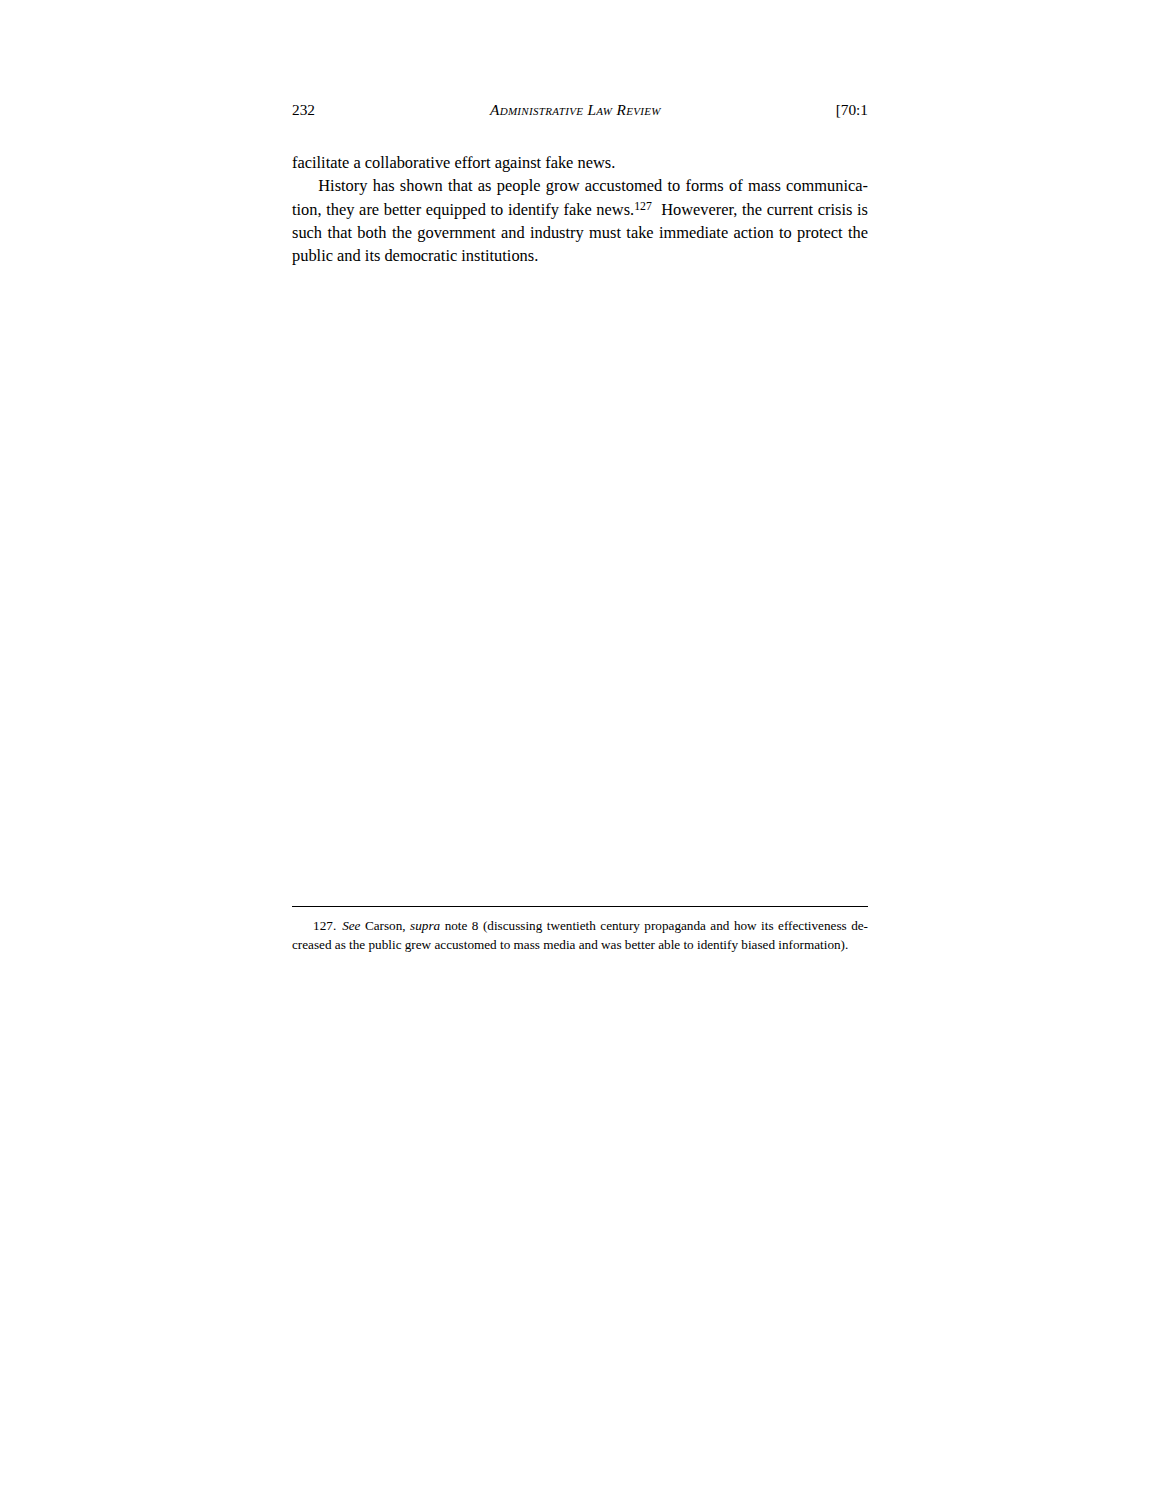232 Administrative Law Review [70:1
facilitate a collaborative effort against fake news.
History has shown that as people grow accustomed to forms of mass communication, they are better equipped to identify fake news.127 However­er, the current crisis is such that both the government and industry must take immediate action to protect the public and its democratic institutions.
127. See Carson, supra note 8 (discussing twentieth century propaganda and how its ef­fectiveness decreased as the public grew accustomed to mass media and was better able to identify biased information).